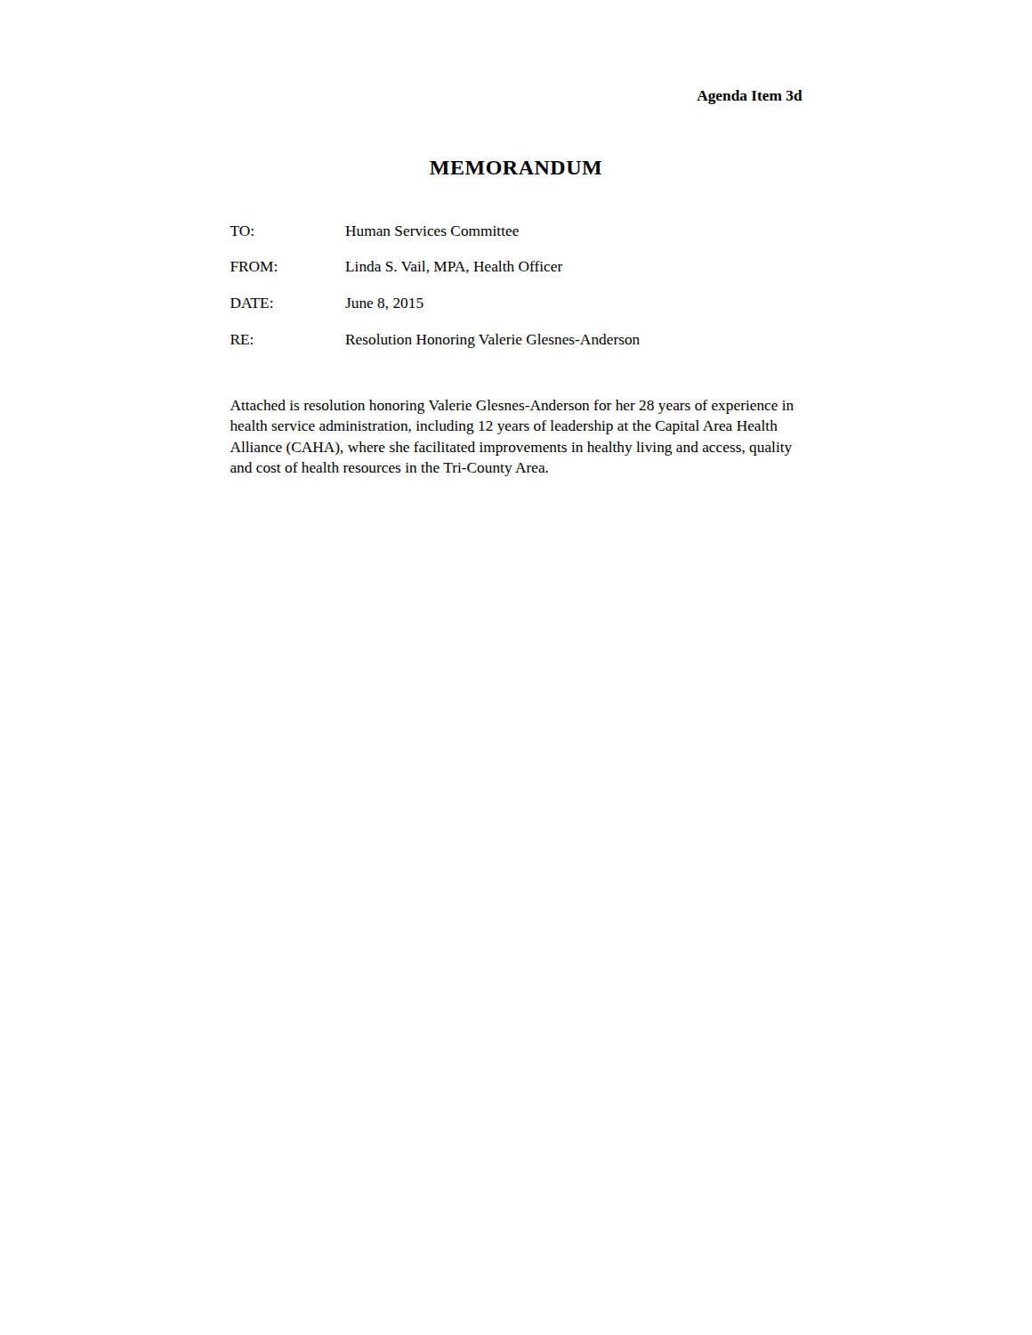Agenda Item 3d
MEMORANDUM
| TO: | Human Services Committee |
| FROM: | Linda S. Vail, MPA, Health Officer |
| DATE: | June 8, 2015 |
| RE: | Resolution Honoring Valerie Glesnes-Anderson |
Attached is resolution honoring Valerie Glesnes-Anderson for her 28 years of experience in health service administration, including 12 years of leadership at the Capital Area Health Alliance (CAHA), where she facilitated improvements in healthy living and access, quality and cost of health resources in the Tri-County Area.